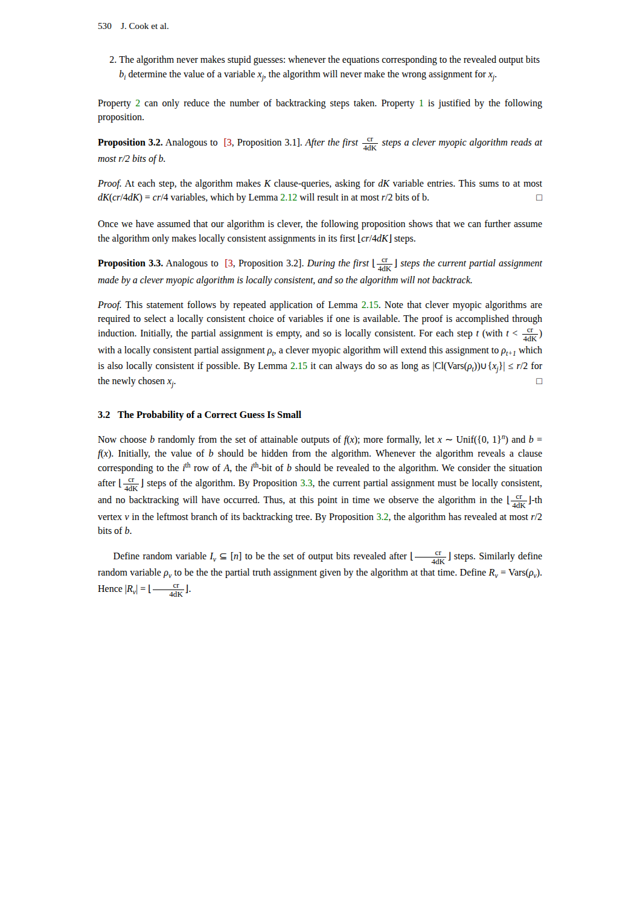530 J. Cook et al.
The algorithm never makes stupid guesses: whenever the equations corresponding to the revealed output bits bi determine the value of a variable xj, the algorithm will never make the wrong assignment for xj.
Property 2 can only reduce the number of backtracking steps taken. Property 1 is justified by the following proposition.
Proposition 3.2. Analogous to [3, Proposition 3.1]. After the first cr 4dK steps a clever myopic algorithm reads at most r/2 bits of b.
Proof. At each step, the algorithm makes K clause-queries, asking for dK variable entries. This sums to at most dK(cr/4dK) = cr/4 variables, which by Lemma 2.12 will result in at most r/2 bits of b.□
Once we have assumed that our algorithm is clever, the following proposition shows that we can further assume the algorithm only makes locally consistent assignments in its first ⌊cr/4dK⌋ steps.
Proposition 3.3. Analogous to [3, Proposition 3.2]. During the first ⌊cr 4dK⌋ steps the current partial assignment made by a clever myopic algorithm is locally consistent, and so the algorithm will not backtrack.
Proof. This statement follows by repeated application of Lemma 2.15. Note that clever myopic algorithms are required to select a locally consistent choice of variables if one is available. The proof is accomplished through induction. Initially, the partial assignment is empty, and so is locally consistent. For each step t (with t < cr 4dK) with a locally consistent partial assignment ρt, a clever myopic algorithm will extend this assignment to ρt+1 which is also locally consistent if possible. By Lemma 2.15 it can always do so as long as |Cl(Vars(ρt))∪{xj}| ≤ r/2 for the newly chosen xj.□
3.2 The Probability of a Correct Guess Is Small
Now choose b randomly from the set of attainable outputs of f(x); more formally, let x ∼ Unif({0, 1}n) and b = f(x). Initially, the value of b should be hidden from the algorithm. Whenever the algorithm reveals a clause corresponding to the ith row of A, the ith-bit of b should be revealed to the algorithm. We consider the situation after ⌊cr 4dK⌋ steps of the algorithm. By Proposition 3.3, the current partial assignment must be locally consistent, and no backtracking will have occurred. Thus, at this point in time we observe the algorithm in the ⌊cr 4dK⌋-th vertex v in the leftmost branch of its backtracking tree. By Proposition 3.2, the algorithm has revealed at most r/2 bits of b.
Define random variable Iv ⊆ [n] to be the set of output bits revealed after ⌊cr 4dK⌋ steps. Similarly define random variable ρv to be the the partial truth assignment given by the algorithm at that time. Define Rv = Vars(ρv). Hence |Rv| = ⌊cr 4dK⌋.